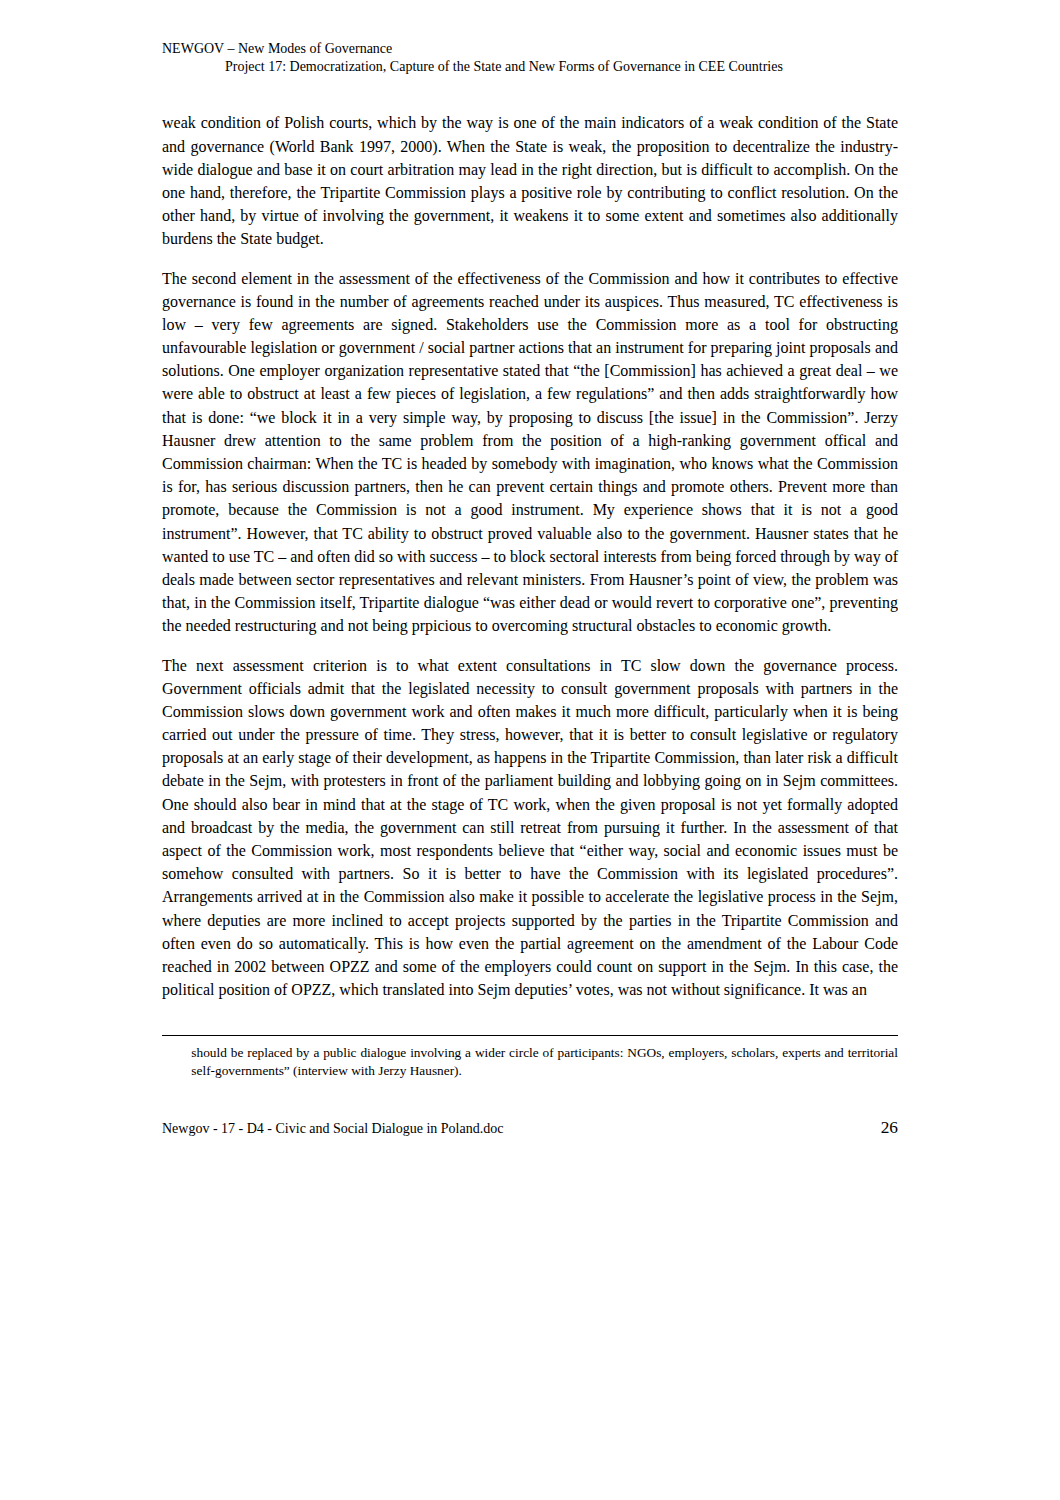NEWGOV – New Modes of Governance
Project 17: Democratization, Capture of the State and New Forms of Governance in CEE Countries
weak condition of Polish courts, which by the way is one of the main indicators of a weak condition of the State and governance (World Bank 1997, 2000). When the State is weak, the proposition to decentralize the industry-wide dialogue and base it on court arbitration may lead in the right direction, but is difficult to accomplish. On the one hand, therefore, the Tripartite Commission plays a positive role by contributing to conflict resolution. On the other hand, by virtue of involving the government, it weakens it to some extent and sometimes also additionally burdens the State budget.
The second element in the assessment of the effectiveness of the Commission and how it contributes to effective governance is found in the number of agreements reached under its auspices. Thus measured, TC effectiveness is low – very few agreements are signed. Stakeholders use the Commission more as a tool for obstructing unfavourable legislation or government / social partner actions that an instrument for preparing joint proposals and solutions. One employer organization representative stated that “the [Commission] has achieved a great deal – we were able to obstruct at least a few pieces of legislation, a few regulations” and then adds straightforwardly how that is done: “we block it in a very simple way, by proposing to discuss [the issue] in the Commission”. Jerzy Hausner drew attention to the same problem from the position of a high-ranking government offical and Commission chairman: When the TC is headed by somebody with imagination, who knows what the Commission is for, has serious discussion partners, then he can prevent certain things and promote others. Prevent more than promote, because the Commission is not a good instrument. My experience shows that it is not a good instrument”. However, that TC ability to obstruct proved valuable also to the government. Hausner states that he wanted to use TC – and often did so with success – to block sectoral interests from being forced through by way of deals made between sector representatives and relevant ministers. From Hausner’s point of view, the problem was that, in the Commission itself, Tripartite dialogue “was either dead or would revert to corporative one”, preventing the needed restructuring and not being prpicious to overcoming structural obstacles to economic growth.
The next assessment criterion is to what extent consultations in TC slow down the governance process. Government officials admit that the legislated necessity to consult government proposals with partners in the Commission slows down government work and often makes it much more difficult, particularly when it is being carried out under the pressure of time. They stress, however, that it is better to consult legislative or regulatory proposals at an early stage of their development, as happens in the Tripartite Commission, than later risk a difficult debate in the Sejm, with protesters in front of the parliament building and lobbying going on in Sejm committees. One should also bear in mind that at the stage of TC work, when the given proposal is not yet formally adopted and broadcast by the media, the government can still retreat from pursuing it further. In the assessment of that aspect of the Commission work, most respondents believe that “either way, social and economic issues must be somehow consulted with partners. So it is better to have the Commission with its legislated procedures”. Arrangements arrived at in the Commission also make it possible to accelerate the legislative process in the Sejm, where deputies are more inclined to accept projects supported by the parties in the Tripartite Commission and often even do so automatically. This is how even the partial agreement on the amendment of the Labour Code reached in 2002 between OPZZ and some of the employers could count on support in the Sejm. In this case, the political position of OPZZ, which translated into Sejm deputies’ votes, was not without significance. It was an
should be replaced by a public dialogue involving a wider circle of participants: NGOs, employers, scholars, experts and territorial self-governments” (interview with Jerzy Hausner).
Newgov - 17 - D4 - Civic and Social Dialogue in Poland.doc 26